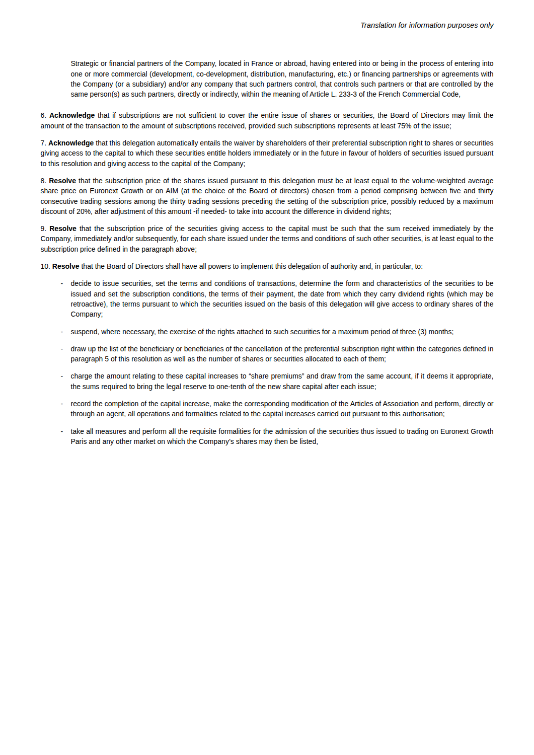Translation for information purposes only
Strategic or financial partners of the Company, located in France or abroad, having entered into or being in the process of entering into one or more commercial (development, co-development, distribution, manufacturing, etc.) or financing partnerships or agreements with the Company (or a subsidiary) and/or any company that such partners control, that controls such partners or that are controlled by the same person(s) as such partners, directly or indirectly, within the meaning of Article L. 233-3 of the French Commercial Code,
6. Acknowledge that if subscriptions are not sufficient to cover the entire issue of shares or securities, the Board of Directors may limit the amount of the transaction to the amount of subscriptions received, provided such subscriptions represents at least 75% of the issue;
7. Acknowledge that this delegation automatically entails the waiver by shareholders of their preferential subscription right to shares or securities giving access to the capital to which these securities entitle holders immediately or in the future in favour of holders of securities issued pursuant to this resolution and giving access to the capital of the Company;
8. Resolve that the subscription price of the shares issued pursuant to this delegation must be at least equal to the volume-weighted average share price on Euronext Growth or on AIM (at the choice of the Board of directors) chosen from a period comprising between five and thirty consecutive trading sessions among the thirty trading sessions preceding the setting of the subscription price, possibly reduced by a maximum discount of 20%, after adjustment of this amount -if needed- to take into account the difference in dividend rights;
9. Resolve that the subscription price of the securities giving access to the capital must be such that the sum received immediately by the Company, immediately and/or subsequently, for each share issued under the terms and conditions of such other securities, is at least equal to the subscription price defined in the paragraph above;
10. Resolve that the Board of Directors shall have all powers to implement this delegation of authority and, in particular, to:
decide to issue securities, set the terms and conditions of transactions, determine the form and characteristics of the securities to be issued and set the subscription conditions, the terms of their payment, the date from which they carry dividend rights (which may be retroactive), the terms pursuant to which the securities issued on the basis of this delegation will give access to ordinary shares of the Company;
suspend, where necessary, the exercise of the rights attached to such securities for a maximum period of three (3) months;
draw up the list of the beneficiary or beneficiaries of the cancellation of the preferential subscription right within the categories defined in paragraph 5 of this resolution as well as the number of shares or securities allocated to each of them;
charge the amount relating to these capital increases to “share premiums” and draw from the same account, if it deems it appropriate, the sums required to bring the legal reserve to one-tenth of the new share capital after each issue;
record the completion of the capital increase, make the corresponding modification of the Articles of Association and perform, directly or through an agent, all operations and formalities related to the capital increases carried out pursuant to this authorisation;
take all measures and perform all the requisite formalities for the admission of the securities thus issued to trading on Euronext Growth Paris and any other market on which the Company’s shares may then be listed,